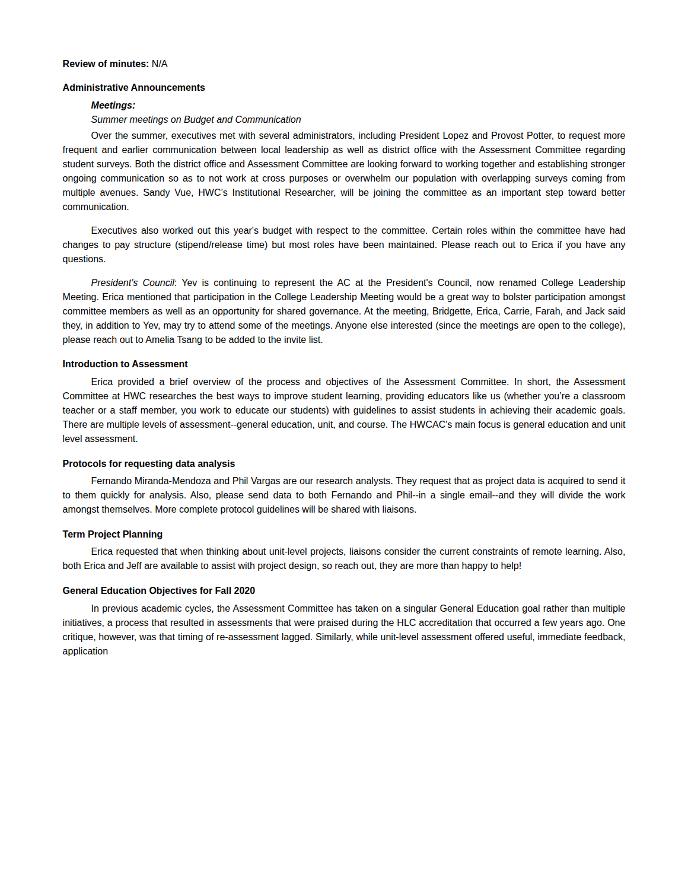Review of minutes: N/A
Administrative Announcements
Meetings:
Summer meetings on Budget and Communication
Over the summer, executives met with several administrators, including President Lopez and Provost Potter, to request more frequent and earlier communication between local leadership as well as district office with the Assessment Committee regarding student surveys. Both the district office and Assessment Committee are looking forward to working together and establishing stronger ongoing communication so as to not work at cross purposes or overwhelm our population with overlapping surveys coming from multiple avenues. Sandy Vue, HWC’s Institutional Researcher, will be joining the committee as an important step toward better communication.
Executives also worked out this year's budget with respect to the committee. Certain roles within the committee have had changes to pay structure (stipend/release time) but most roles have been maintained. Please reach out to Erica if you have any questions.
President's Council: Yev is continuing to represent the AC at the President's Council, now renamed College Leadership Meeting. Erica mentioned that participation in the College Leadership Meeting would be a great way to bolster participation amongst committee members as well as an opportunity for shared governance. At the meeting, Bridgette, Erica, Carrie, Farah, and Jack said they, in addition to Yev, may try to attend some of the meetings. Anyone else interested (since the meetings are open to the college), please reach out to Amelia Tsang to be added to the invite list.
Introduction to Assessment
Erica provided a brief overview of the process and objectives of the Assessment Committee. In short, the Assessment Committee at HWC researches the best ways to improve student learning, providing educators like us (whether you’re a classroom teacher or a staff member, you work to educate our students) with guidelines to assist students in achieving their academic goals. There are multiple levels of assessment--general education, unit, and course. The HWCAC's main focus is general education and unit level assessment.
Protocols for requesting data analysis
Fernando Miranda-Mendoza and Phil Vargas are our research analysts. They request that as project data is acquired to send it to them quickly for analysis. Also, please send data to both Fernando and Phil--in a single email--and they will divide the work amongst themselves. More complete protocol guidelines will be shared with liaisons.
Term Project Planning
Erica requested that when thinking about unit-level projects, liaisons consider the current constraints of remote learning. Also, both Erica and Jeff are available to assist with project design, so reach out, they are more than happy to help!
General Education Objectives for Fall 2020
In previous academic cycles, the Assessment Committee has taken on a singular General Education goal rather than multiple initiatives, a process that resulted in assessments that were praised during the HLC accreditation that occurred a few years ago. One critique, however, was that timing of re-assessment lagged. Similarly, while unit-level assessment offered useful, immediate feedback, application